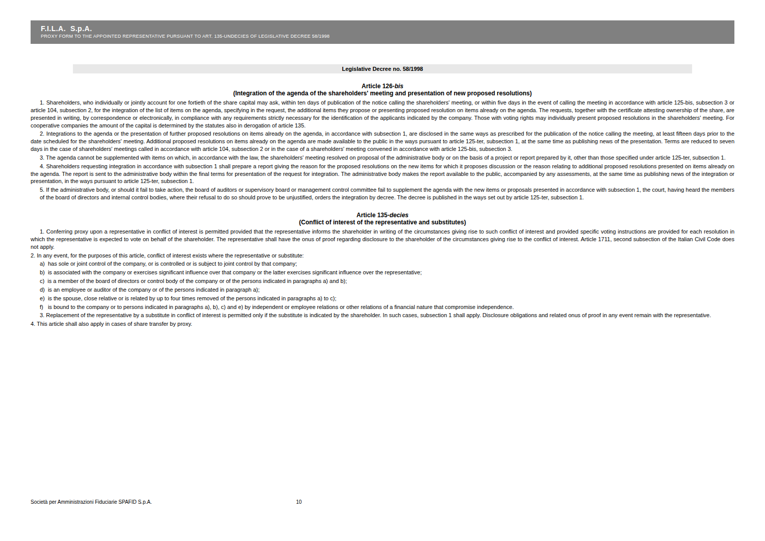F.I.L.A. S.p.A.
PROXY FORM TO THE APPOINTED REPRESENTATIVE PURSUANT TO ART. 135-UNDECIES OF LEGISLATIVE DECREE 58/1998
Legislative Decree no. 58/1998
Article 126-bis
(Integration of the agenda of the shareholders' meeting and presentation of new proposed resolutions)
1. Shareholders, who individually or jointly account for one fortieth of the share capital may ask, within ten days of publication of the notice calling the shareholders' meeting, or within five days in the event of calling the meeting in accordance with article 125-bis, subsection 3 or article 104, subsection 2, for the integration of the list of items on the agenda, specifying in the request, the additional items they propose or presenting proposed resolution on items already on the agenda. The requests, together with the certificate attesting ownership of the share, are presented in writing, by correspondence or electronically, in compliance with any requirements strictly necessary for the identification of the applicants indicated by the company. Those with voting rights may individually present proposed resolutions in the shareholders' meeting. For cooperative companies the amount of the capital is determined by the statutes also in derogation of article 135.
2. Integrations to the agenda or the presentation of further proposed resolutions on items already on the agenda, in accordance with subsection 1, are disclosed in the same ways as prescribed for the publication of the notice calling the meeting, at least fifteen days prior to the date scheduled for the shareholders' meeting. Additional proposed resolutions on items already on the agenda are made available to the public in the ways pursuant to article 125-ter, subsection 1, at the same time as publishing news of the presentation. Terms are reduced to seven days in the case of shareholders' meetings called in accordance with article 104, subsection 2 or in the case of a shareholders' meeting convened in accordance with article 125-bis, subsection 3.
3. The agenda cannot be supplemented with items on which, in accordance with the law, the shareholders' meeting resolved on proposal of the administrative body or on the basis of a project or report prepared by it, other than those specified under article 125-ter, subsection 1.
4. Shareholders requesting integration in accordance with subsection 1 shall prepare a report giving the reason for the proposed resolutions on the new items for which it proposes discussion or the reason relating to additional proposed resolutions presented on items already on the agenda. The report is sent to the administrative body within the final terms for presentation of the request for integration. The administrative body makes the report available to the public, accompanied by any assessments, at the same time as publishing news of the integration or presentation, in the ways pursuant to article 125-ter, subsection 1.
5. If the administrative body, or should it fail to take action, the board of auditors or supervisory board or management control committee fail to supplement the agenda with the new items or proposals presented in accordance with subsection 1, the court, having heard the members of the board of directors and internal control bodies, where their refusal to do so should prove to be unjustified, orders the integration by decree. The decree is published in the ways set out by article 125-ter, subsection 1.
Article 135-decies
(Conflict of interest of the representative and substitutes)
1. Conferring proxy upon a representative in conflict of interest is permitted provided that the representative informs the shareholder in writing of the circumstances giving rise to such conflict of interest and provided specific voting instructions are provided for each resolution in which the representative is expected to vote on behalf of the shareholder. The representative shall have the onus of proof regarding disclosure to the shareholder of the circumstances giving rise to the conflict of interest. Article 1711, second subsection of the Italian Civil Code does not apply.
2. In any event, for the purposes of this article, conflict of interest exists where the representative or substitute:
a) has sole or joint control of the company, or is controlled or is subject to joint control by that company;
b) is associated with the company or exercises significant influence over that company or the latter exercises significant influence over the representative;
c) is a member of the board of directors or control body of the company or of the persons indicated in paragraphs a) and b);
d) is an employee or auditor of the company or of the persons indicated in paragraph a);
e) is the spouse, close relative or is related by up to four times removed of the persons indicated in paragraphs a) to c);
f) is bound to the company or to persons indicated in paragraphs a), b), c) and e) by independent or employee relations or other relations of a financial nature that compromise independence.
3. Replacement of the representative by a substitute in conflict of interest is permitted only if the substitute is indicated by the shareholder. In such cases, subsection 1 shall apply. Disclosure obligations and related onus of proof in any event remain with the representative.
4. This article shall also apply in cases of share transfer by proxy.
Società per Amministrazioni Fiduciarie SPAFID S.p.A. 10